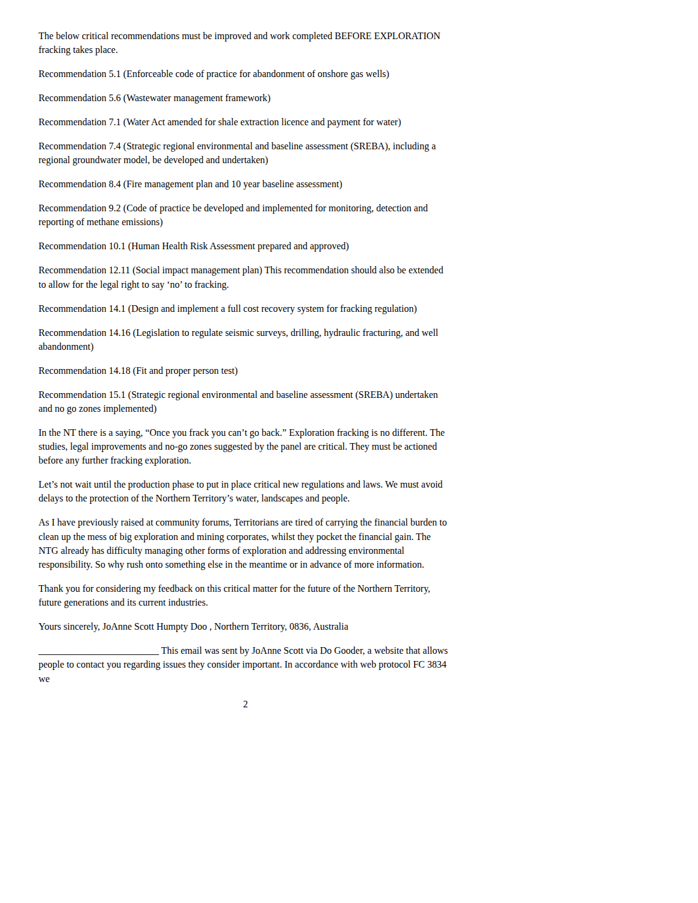The below critical recommendations must be improved and work completed BEFORE EXPLORATION fracking takes place.
Recommendation 5.1 (Enforceable code of practice for abandonment of onshore gas wells)
Recommendation 5.6 (Wastewater management framework)
Recommendation 7.1 (Water Act amended for shale extraction licence and payment for water)
Recommendation 7.4 (Strategic regional environmental and baseline assessment (SREBA), including a regional groundwater model, be developed and undertaken)
Recommendation 8.4 (Fire management plan and 10 year baseline assessment)
Recommendation 9.2 (Code of practice be developed and implemented for monitoring, detection and reporting of methane emissions)
Recommendation 10.1 (Human Health Risk Assessment prepared and approved)
Recommendation 12.11 (Social impact management plan) This recommendation should also be extended to allow for the legal right to say ‘no’ to fracking.
Recommendation 14.1 (Design and implement a full cost recovery system for fracking regulation)
Recommendation 14.16 (Legislation to regulate seismic surveys, drilling, hydraulic fracturing, and well abandonment)
Recommendation 14.18 (Fit and proper person test)
Recommendation 15.1 (Strategic regional environmental and baseline assessment (SREBA) undertaken and no go zones implemented)
In the NT there is a saying, “Once you frack you can’t go back.” Exploration fracking is no different. The studies, legal improvements and no-go zones suggested by the panel are critical. They must be actioned before any further fracking exploration.
Let’s not wait until the production phase to put in place critical new regulations and laws. We must avoid delays to the protection of the Northern Territory’s water, landscapes and people.
As I have previously raised at community forums, Territorians are tired of carrying the financial burden to clean up the mess of big exploration and mining corporates, whilst they pocket the financial gain. The NTG already has difficulty managing other forms of exploration and addressing environmental responsibility. So why rush onto something else in the meantime or in advance of more information.
Thank you for considering my feedback on this critical matter for the future of the Northern Territory, future generations and its current industries.
Yours sincerely, JoAnne Scott Humpty Doo , Northern Territory, 0836, Australia
_________________________ This email was sent by JoAnne Scott via Do Gooder, a website that allows people to contact you regarding issues they consider important. In accordance with web protocol FC 3834 we
2